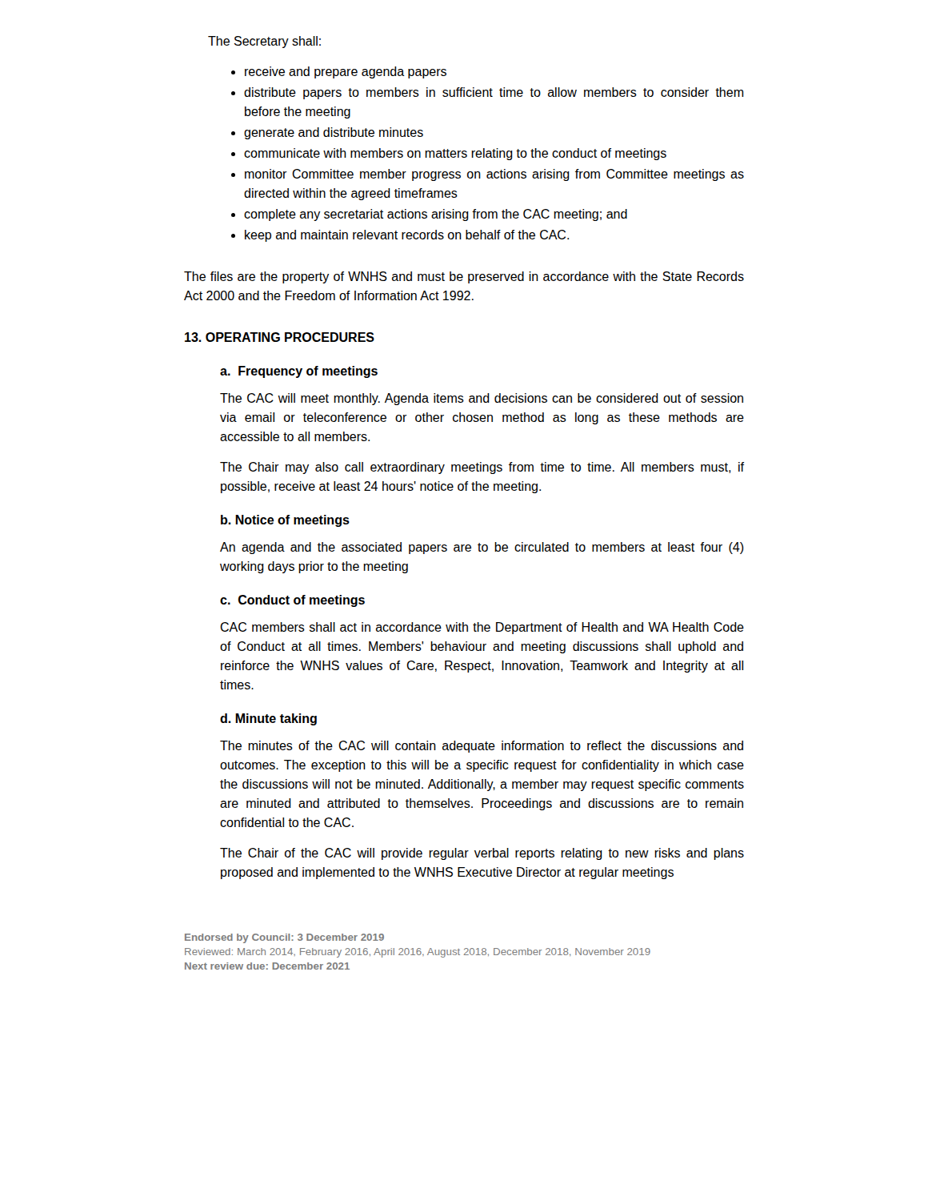The Secretary shall:
receive and prepare agenda papers
distribute papers to members in sufficient time to allow members to consider them before the meeting
generate and distribute minutes
communicate with members on matters relating to the conduct of meetings
monitor Committee member progress on actions arising from Committee meetings as directed within the agreed timeframes
complete any secretariat actions arising from the CAC meeting; and
keep and maintain relevant records on behalf of the CAC.
The files are the property of WNHS and must be preserved in accordance with the State Records Act 2000 and the Freedom of Information Act 1992.
13. OPERATING PROCEDURES
a. Frequency of meetings
The CAC will meet monthly. Agenda items and decisions can be considered out of session via email or teleconference or other chosen method as long as these methods are accessible to all members.
The Chair may also call extraordinary meetings from time to time. All members must, if possible, receive at least 24 hours' notice of the meeting.
b. Notice of meetings
An agenda and the associated papers are to be circulated to members at least four (4) working days prior to the meeting
c. Conduct of meetings
CAC members shall act in accordance with the Department of Health and WA Health Code of Conduct at all times. Members' behaviour and meeting discussions shall uphold and reinforce the WNHS values of Care, Respect, Innovation, Teamwork and Integrity at all times.
d. Minute taking
The minutes of the CAC will contain adequate information to reflect the discussions and outcomes. The exception to this will be a specific request for confidentiality in which case the discussions will not be minuted. Additionally, a member may request specific comments are minuted and attributed to themselves. Proceedings and discussions are to remain confidential to the CAC.
The Chair of the CAC will provide regular verbal reports relating to new risks and plans proposed and implemented to the WNHS Executive Director at regular meetings
Endorsed by Council: 3 December 2019
Reviewed: March 2014, February 2016, April 2016, August 2018, December 2018, November 2019
Next review due: December 2021